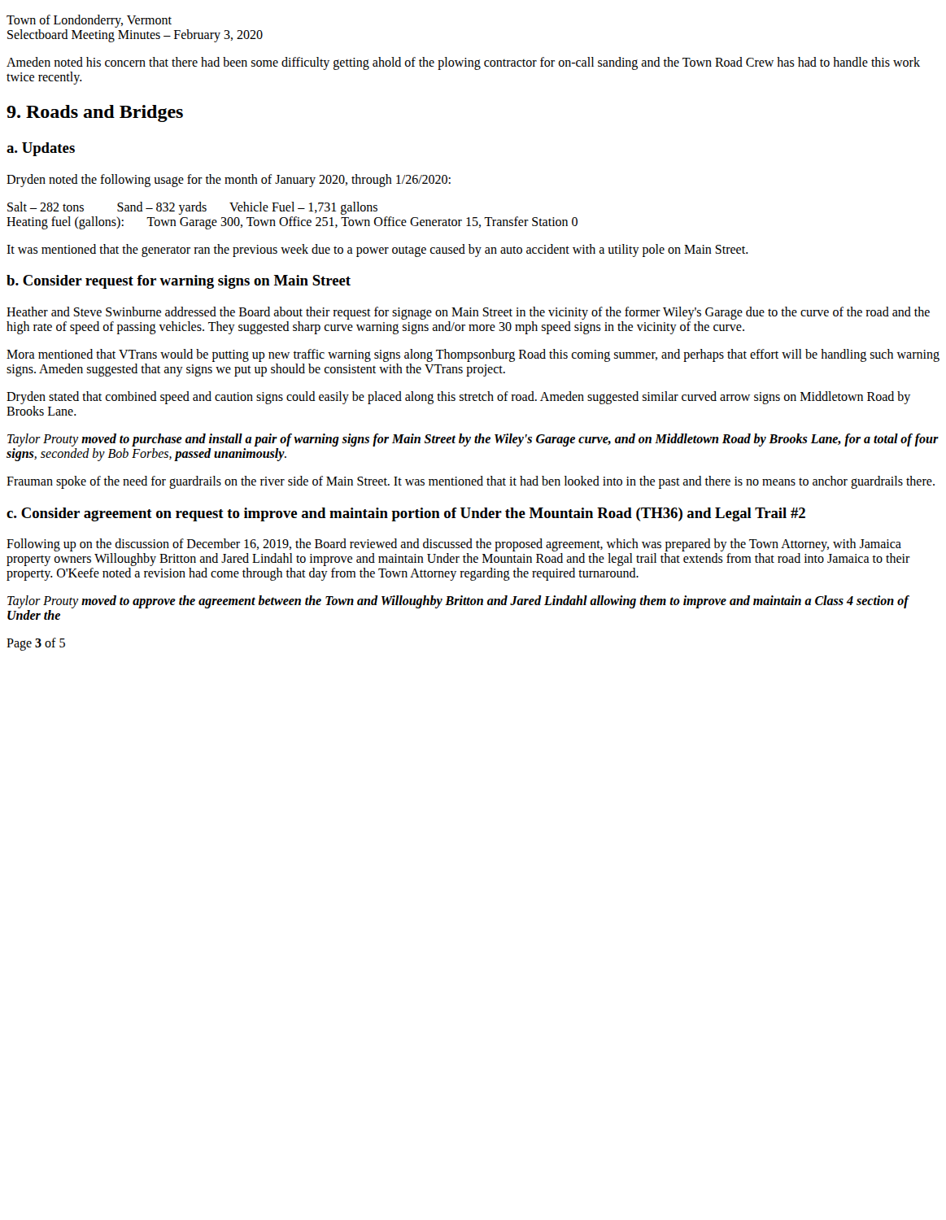Town of Londonderry, Vermont
Selectboard Meeting Minutes – February 3, 2020
Ameden noted his concern that there had been some difficulty getting ahold of the plowing contractor for on-call sanding and the Town Road Crew has had to handle this work twice recently.
9. Roads and Bridges
a. Updates
Dryden noted the following usage for the month of January 2020, through 1/26/2020:
Salt – 282 tons Sand – 832 yards Vehicle Fuel – 1,731 gallons
Heating fuel (gallons): Town Garage 300, Town Office 251, Town Office Generator 15, Transfer Station 0
It was mentioned that the generator ran the previous week due to a power outage caused by an auto accident with a utility pole on Main Street.
b. Consider request for warning signs on Main Street
Heather and Steve Swinburne addressed the Board about their request for signage on Main Street in the vicinity of the former Wiley's Garage due to the curve of the road and the high rate of speed of passing vehicles. They suggested sharp curve warning signs and/or more 30 mph speed signs in the vicinity of the curve.
Mora mentioned that VTrans would be putting up new traffic warning signs along Thompsonburg Road this coming summer, and perhaps that effort will be handling such warning signs. Ameden suggested that any signs we put up should be consistent with the VTrans project.
Dryden stated that combined speed and caution signs could easily be placed along this stretch of road. Ameden suggested similar curved arrow signs on Middletown Road by Brooks Lane.
Taylor Prouty moved to purchase and install a pair of warning signs for Main Street by the Wiley's Garage curve, and on Middletown Road by Brooks Lane, for a total of four signs, seconded by Bob Forbes, passed unanimously.
Frauman spoke of the need for guardrails on the river side of Main Street. It was mentioned that it had ben looked into in the past and there is no means to anchor guardrails there.
c. Consider agreement on request to improve and maintain portion of Under the Mountain Road (TH36) and Legal Trail #2
Following up on the discussion of December 16, 2019, the Board reviewed and discussed the proposed agreement, which was prepared by the Town Attorney, with Jamaica property owners Willoughby Britton and Jared Lindahl to improve and maintain Under the Mountain Road and the legal trail that extends from that road into Jamaica to their property. O'Keefe noted a revision had come through that day from the Town Attorney regarding the required turnaround.
Taylor Prouty moved to approve the agreement between the Town and Willoughby Britton and Jared Lindahl allowing them to improve and maintain a Class 4 section of Under the
Page 3 of 5